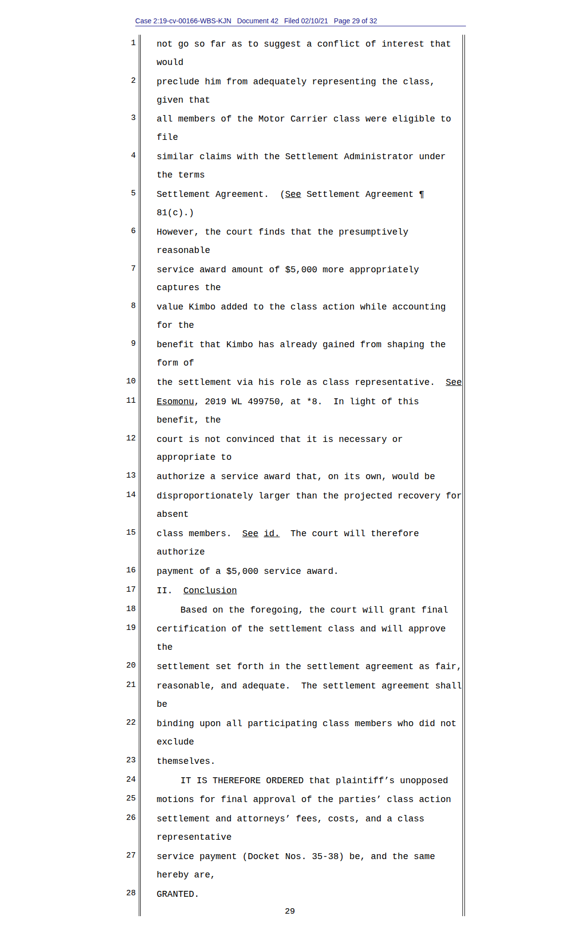Case 2:19-cv-00166-WBS-KJN Document 42 Filed 02/10/21 Page 29 of 32
| 1 | not go so far as to suggest a conflict of interest that would |
| 2 | preclude him from adequately representing the class, given that |
| 3 | all members of the Motor Carrier class were eligible to file |
| 4 | similar claims with the Settlement Administrator under the terms |
| 5 | Settlement Agreement. ( See Settlement Agreement ¶ 81(c).) |
| 6 | However, the court finds that the presumptively reasonable |
| 7 | service award amount of $5,000 more appropriately captures the |
| 8 | value Kimbo added to the class action while accounting for the |
| 9 | benefit that Kimbo has already gained from shaping the form of |
| 10 | the settlement via his role as class representative. See |
| 11 | Esomonu , 2019 WL 499750, at *8. In light of this benefit, the |
| 12 | court is not convinced that it is necessary or appropriate to |
| 13 | authorize a service award that, on its own, would be |
| 14 | disproportionately larger than the projected recovery for absent |
| 15 | class members. See id. The court will therefore authorize |
| 16 | payment of a $5,000 service award. |
| 17 | II. Conclusion |
| 18 | Based on the foregoing, the court will grant final |
| 19 | certification of the settlement class and will approve the |
| 20 | settlement set forth in the settlement agreement as fair, |
| 21 | reasonable, and adequate. The settlement agreement shall be |
| 22 | binding upon all participating class members who did not exclude |
| 23 | themselves. |
| 24 | IT IS THEREFORE ORDERED that plaintiff’s unopposed |
| 25 | motions for final approval of the parties’ class action |
| 26 | settlement and attorneys’ fees, costs, and a class representative |
| 27 | service payment (Docket Nos. 35-38) be, and the same hereby are, |
| 28 | GRANTED. |
29